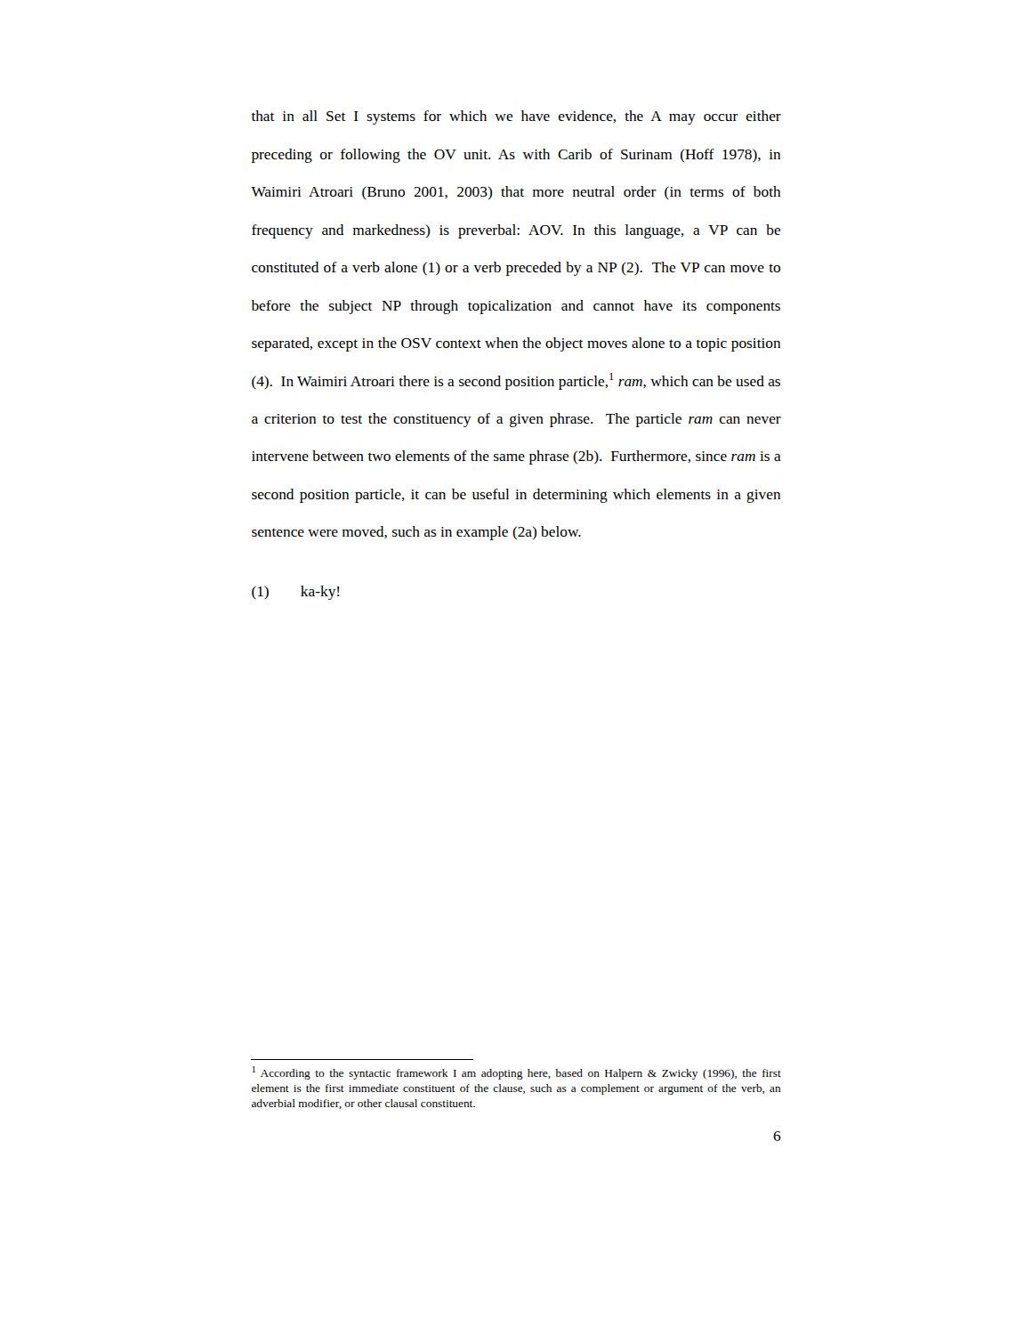that in all Set I systems for which we have evidence, the A may occur either preceding or following the OV unit. As with Carib of Surinam (Hoff 1978), in Waimiri Atroari (Bruno 2001, 2003) that more neutral order (in terms of both frequency and markedness) is preverbal: AOV. In this language, a VP can be constituted of a verb alone (1) or a verb preceded by a NP (2). The VP can move to before the subject NP through topicalization and cannot have its components separated, except in the OSV context when the object moves alone to a topic position (4). In Waimiri Atroari there is a second position particle,1 ram, which can be used as a criterion to test the constituency of a given phrase. The particle ram can never intervene between two elements of the same phrase (2b). Furthermore, since ram is a second position particle, it can be useful in determining which elements in a given sentence were moved, such as in example (2a) below.
(1) ka-ky!
1 According to the syntactic framework I am adopting here, based on Halpern & Zwicky (1996), the first element is the first immediate constituent of the clause, such as a complement or argument of the verb, an adverbial modifier, or other clausal constituent.
6